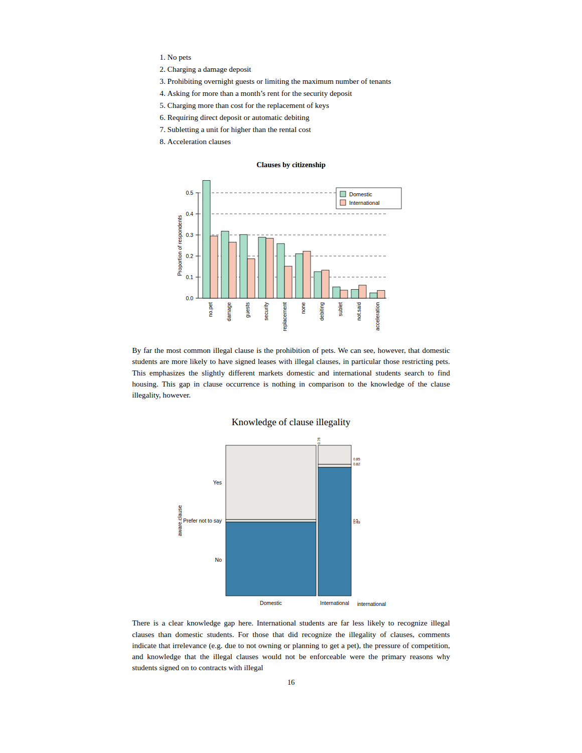No pets
Charging a damage deposit
Prohibiting overnight guests or limiting the maximum number of tenants
Asking for more than a month’s rent for the security deposit
Charging more than cost for the replacement of keys
Requiring direct deposit or automatic debiting
Subletting a unit for higher than the rental cost
Acceleration clauses
Clauses by citizenship
0.0 0.1 0.2 0.3 0.4 0.5 Proportion of respondents no.pet damage guests security replacement none debiting sublet not.said acceleration Domestic International
By far the most common illegal clause is the prohibition of pets. We can see, however, that domestic students are more likely to have signed leases with illegal clauses, in particular those restricting pets. This emphasizes the slightly different markets domestic and international students search to find housing. This gap in clause occurrence is nothing in comparison to the knowledge of the clause illegality, however.
Knowledge of clause illegality
0.76 0.85 0.82 0.5 0.49 Yes Prefer not to say No aware.clause Domestic International international
There is a clear knowledge gap here. International students are far less likely to recognize illegal clauses than domestic students. For those that did recognize the illegality of clauses, comments indicate that irrelevance (e.g. due to not owning or planning to get a pet), the pressure of competition, and knowledge that the illegal clauses would not be enforceable were the primary reasons why students signed on to contracts with illegal
16